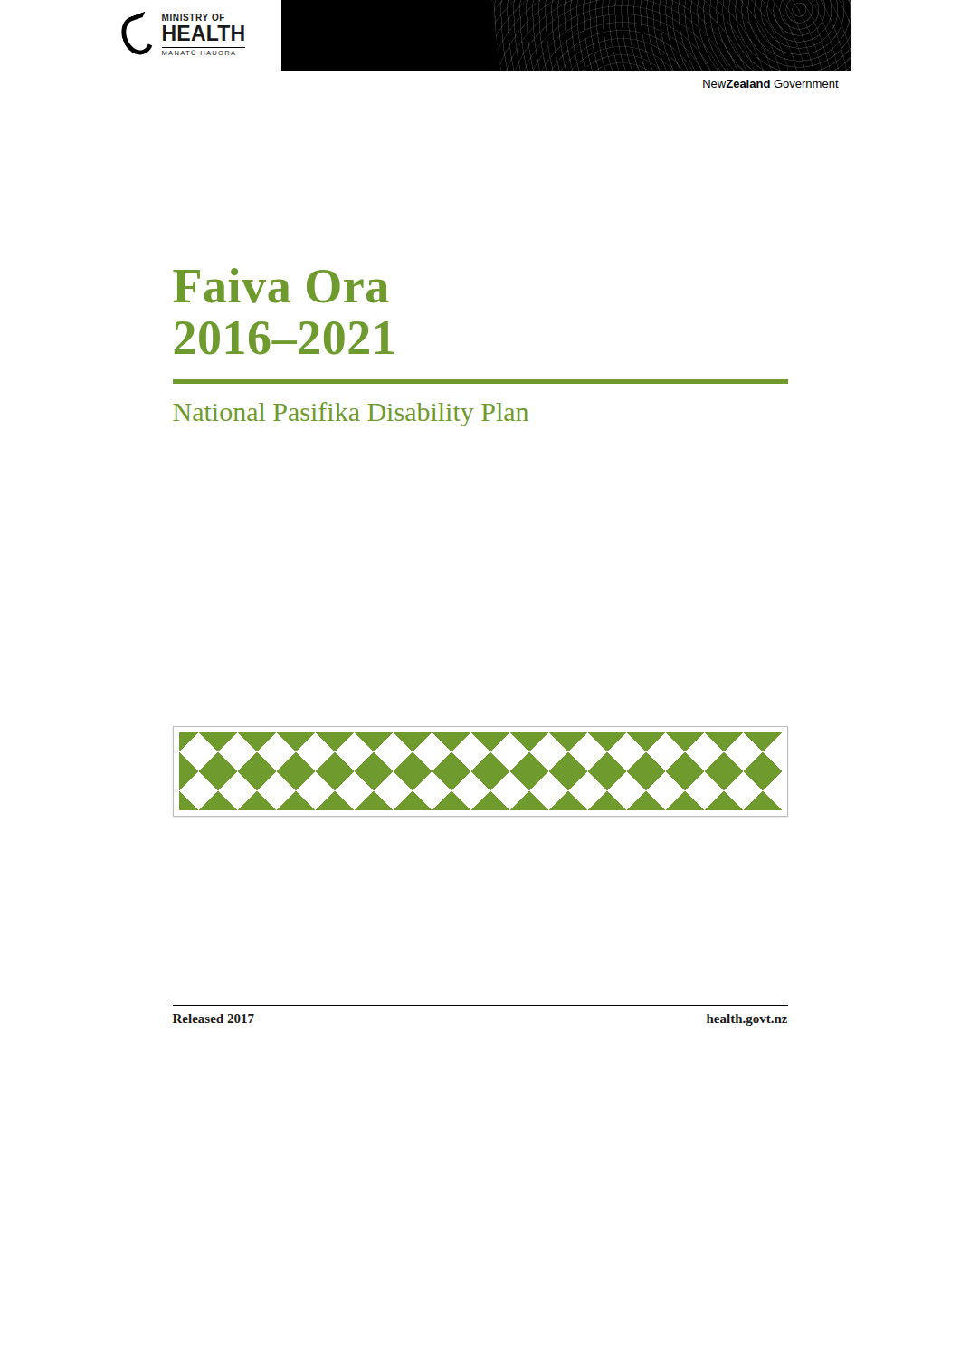MINISTRY OF HEALTH MANATŪ HAUORA
New Zealand Government
Faiva Ora
2016–2021
National Pasifika Disability Plan
Released 2017 health.govt.nz